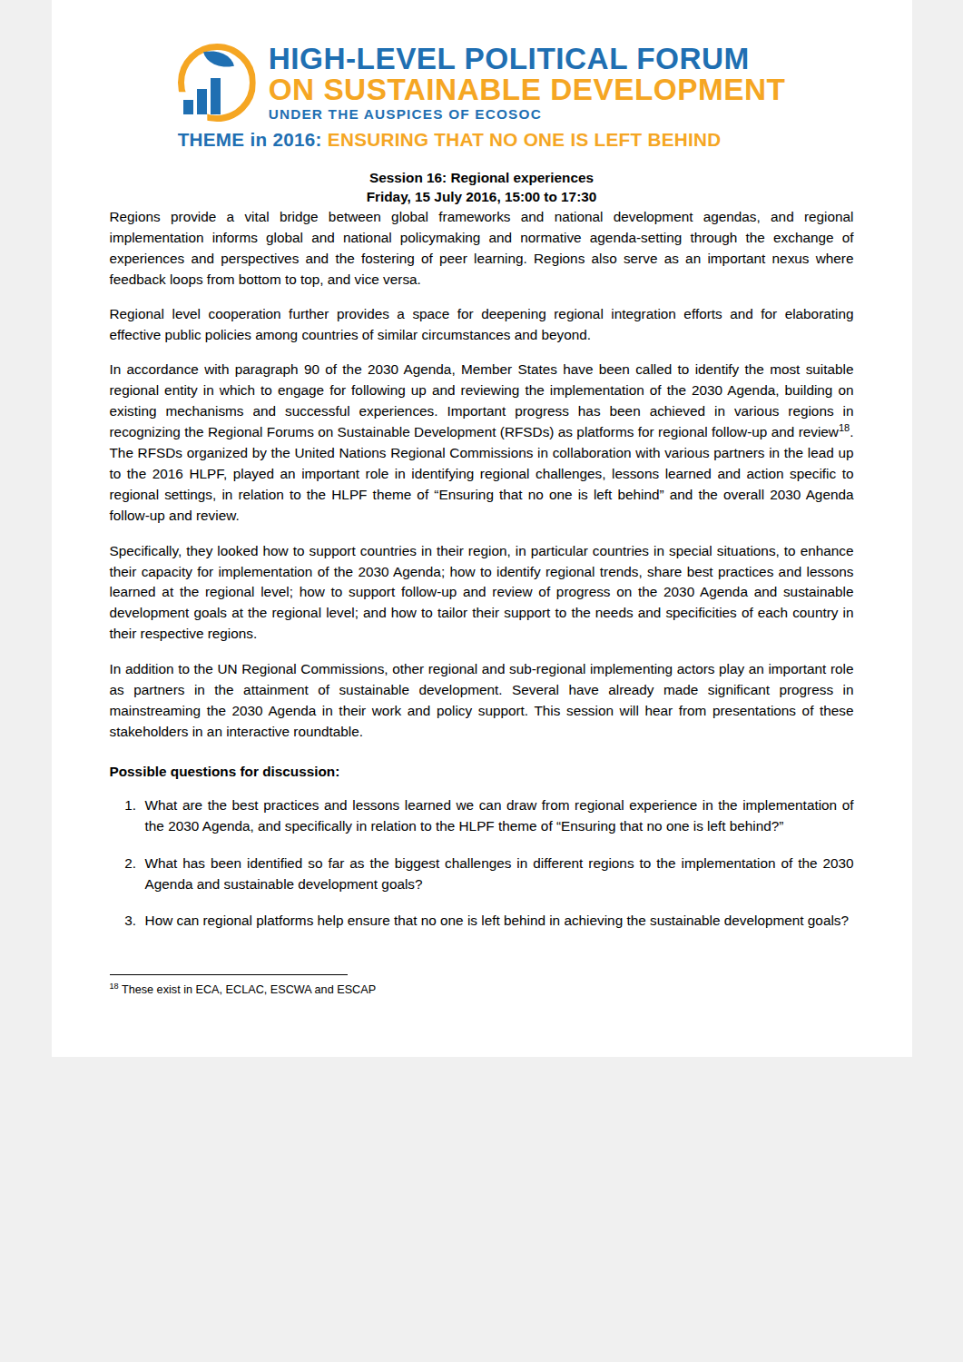HIGH-LEVEL POLITICAL FORUM
ON SUSTAINABLE DEVELOPMENT
UNDER THE AUSPICES OF ECOSOC
THEME in 2016: ENSURING THAT NO ONE IS LEFT BEHIND
Session 16: Regional experiences Friday, 15 July 2016, 15:00 to 17:30
Regions provide a vital bridge between global frameworks and national development agendas, and regional implementation informs global and national policymaking and normative agenda-setting through the exchange of experiences and perspectives and the fostering of peer learning. Regions also serve as an important nexus where feedback loops from bottom to top, and vice versa.
Regional level cooperation further provides a space for deepening regional integration efforts and for elaborating effective public policies among countries of similar circumstances and beyond.
In accordance with paragraph 90 of the 2030 Agenda, Member States have been called to identify the most suitable regional entity in which to engage for following up and reviewing the implementation of the 2030 Agenda, building on existing mechanisms and successful experiences. Important progress has been achieved in various regions in recognizing the Regional Forums on Sustainable Development (RFSDs) as platforms for regional follow-up and review18. The RFSDs organized by the United Nations Regional Commissions in collaboration with various partners in the lead up to the 2016 HLPF, played an important role in identifying regional challenges, lessons learned and action specific to regional settings, in relation to the HLPF theme of “Ensuring that no one is left behind” and the overall 2030 Agenda follow-up and review.
Specifically, they looked how to support countries in their region, in particular countries in special situations, to enhance their capacity for implementation of the 2030 Agenda; how to identify regional trends, share best practices and lessons learned at the regional level; how to support follow-up and review of progress on the 2030 Agenda and sustainable development goals at the regional level; and how to tailor their support to the needs and specificities of each country in their respective regions.
In addition to the UN Regional Commissions, other regional and sub-regional implementing actors play an important role as partners in the attainment of sustainable development. Several have already made significant progress in mainstreaming the 2030 Agenda in their work and policy support. This session will hear from presentations of these stakeholders in an interactive roundtable.
Possible questions for discussion:
What are the best practices and lessons learned we can draw from regional experience in the implementation of the 2030 Agenda, and specifically in relation to the HLPF theme of “Ensuring that no one is left behind?”
What has been identified so far as the biggest challenges in different regions to the implementation of the 2030 Agenda and sustainable development goals?
How can regional platforms help ensure that no one is left behind in achieving the sustainable development goals?
18 These exist in ECA, ECLAC, ESCWA and ESCAP